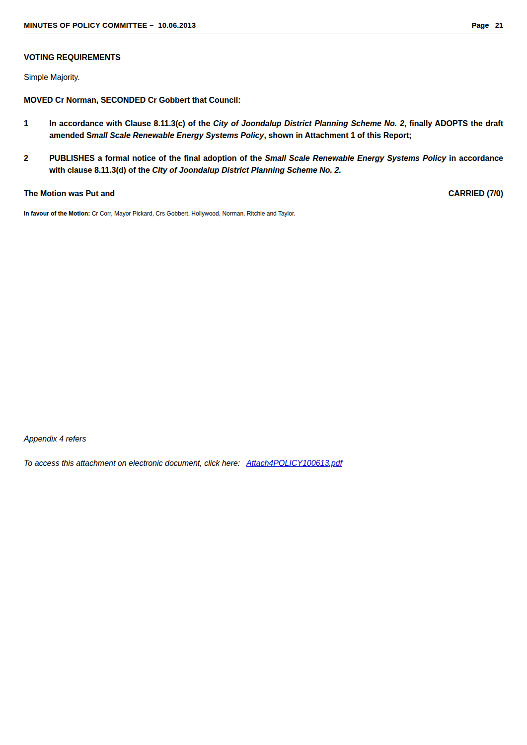MINUTES OF POLICY COMMITTEE – 10.06.2013 Page 21
VOTING REQUIREMENTS
Simple Majority.
MOVED Cr Norman, SECONDED Cr Gobbert that Council:
1 In accordance with Clause 8.11.3(c) of the City of Joondalup District Planning Scheme No. 2, finally ADOPTS the draft amended Small Scale Renewable Energy Systems Policy, shown in Attachment 1 of this Report;
2 PUBLISHES a formal notice of the final adoption of the Small Scale Renewable Energy Systems Policy in accordance with clause 8.11.3(d) of the City of Joondalup District Planning Scheme No. 2.
The Motion was Put and CARRIED (7/0)
In favour of the Motion: Cr Corr, Mayor Pickard, Crs Gobbert, Hollywood, Norman, Ritchie and Taylor.
Appendix 4 refers
To access this attachment on electronic document, click here: Attach4POLICY100613.pdf